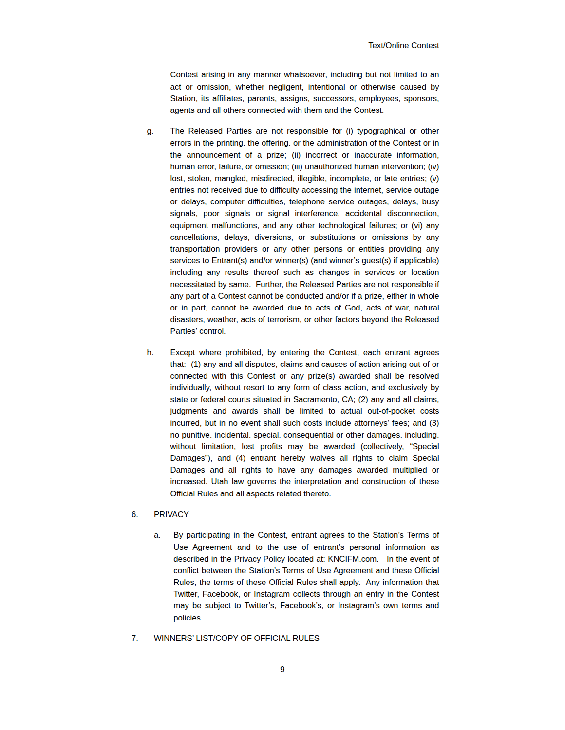Text/Online Contest
Contest arising in any manner whatsoever, including but not limited to an act or omission, whether negligent, intentional or otherwise caused by Station, its affiliates, parents, assigns, successors, employees, sponsors, agents and all others connected with them and the Contest.
g. The Released Parties are not responsible for (i) typographical or other errors in the printing, the offering, or the administration of the Contest or in the announcement of a prize; (ii) incorrect or inaccurate information, human error, failure, or omission; (iii) unauthorized human intervention; (iv) lost, stolen, mangled, misdirected, illegible, incomplete, or late entries; (v) entries not received due to difficulty accessing the internet, service outage or delays, computer difficulties, telephone service outages, delays, busy signals, poor signals or signal interference, accidental disconnection, equipment malfunctions, and any other technological failures; or (vi) any cancellations, delays, diversions, or substitutions or omissions by any transportation providers or any other persons or entities providing any services to Entrant(s) and/or winner(s) (and winner’s guest(s) if applicable) including any results thereof such as changes in services or location necessitated by same. Further, the Released Parties are not responsible if any part of a Contest cannot be conducted and/or if a prize, either in whole or in part, cannot be awarded due to acts of God, acts of war, natural disasters, weather, acts of terrorism, or other factors beyond the Released Parties’ control.
h. Except where prohibited, by entering the Contest, each entrant agrees that: (1) any and all disputes, claims and causes of action arising out of or connected with this Contest or any prize(s) awarded shall be resolved individually, without resort to any form of class action, and exclusively by state or federal courts situated in Sacramento, CA; (2) any and all claims, judgments and awards shall be limited to actual out-of-pocket costs incurred, but in no event shall such costs include attorneys’ fees; and (3) no punitive, incidental, special, consequential or other damages, including, without limitation, lost profits may be awarded (collectively, “Special Damages”), and (4) entrant hereby waives all rights to claim Special Damages and all rights to have any damages awarded multiplied or increased. Utah law governs the interpretation and construction of these Official Rules and all aspects related thereto.
6.
PRIVACY
a. By participating in the Contest, entrant agrees to the Station’s Terms of Use Agreement and to the use of entrant’s personal information as described in the Privacy Policy located at: KNCIFM.com. In the event of conflict between the Station’s Terms of Use Agreement and these Official Rules, the terms of these Official Rules shall apply. Any information that Twitter, Facebook, or Instagram collects through an entry in the Contest may be subject to Twitter’s, Facebook’s, or Instagram’s own terms and policies.
7.
WINNERS’ LIST/COPY OF OFFICIAL RULES
9